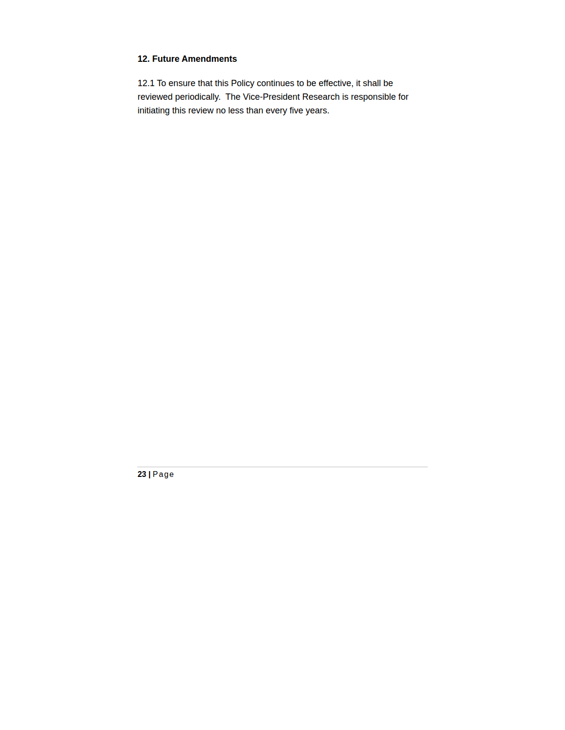12. Future Amendments
12.1 To ensure that this Policy continues to be effective, it shall be reviewed periodically. The Vice-President Research is responsible for initiating this review no less than every five years.
23 | Page